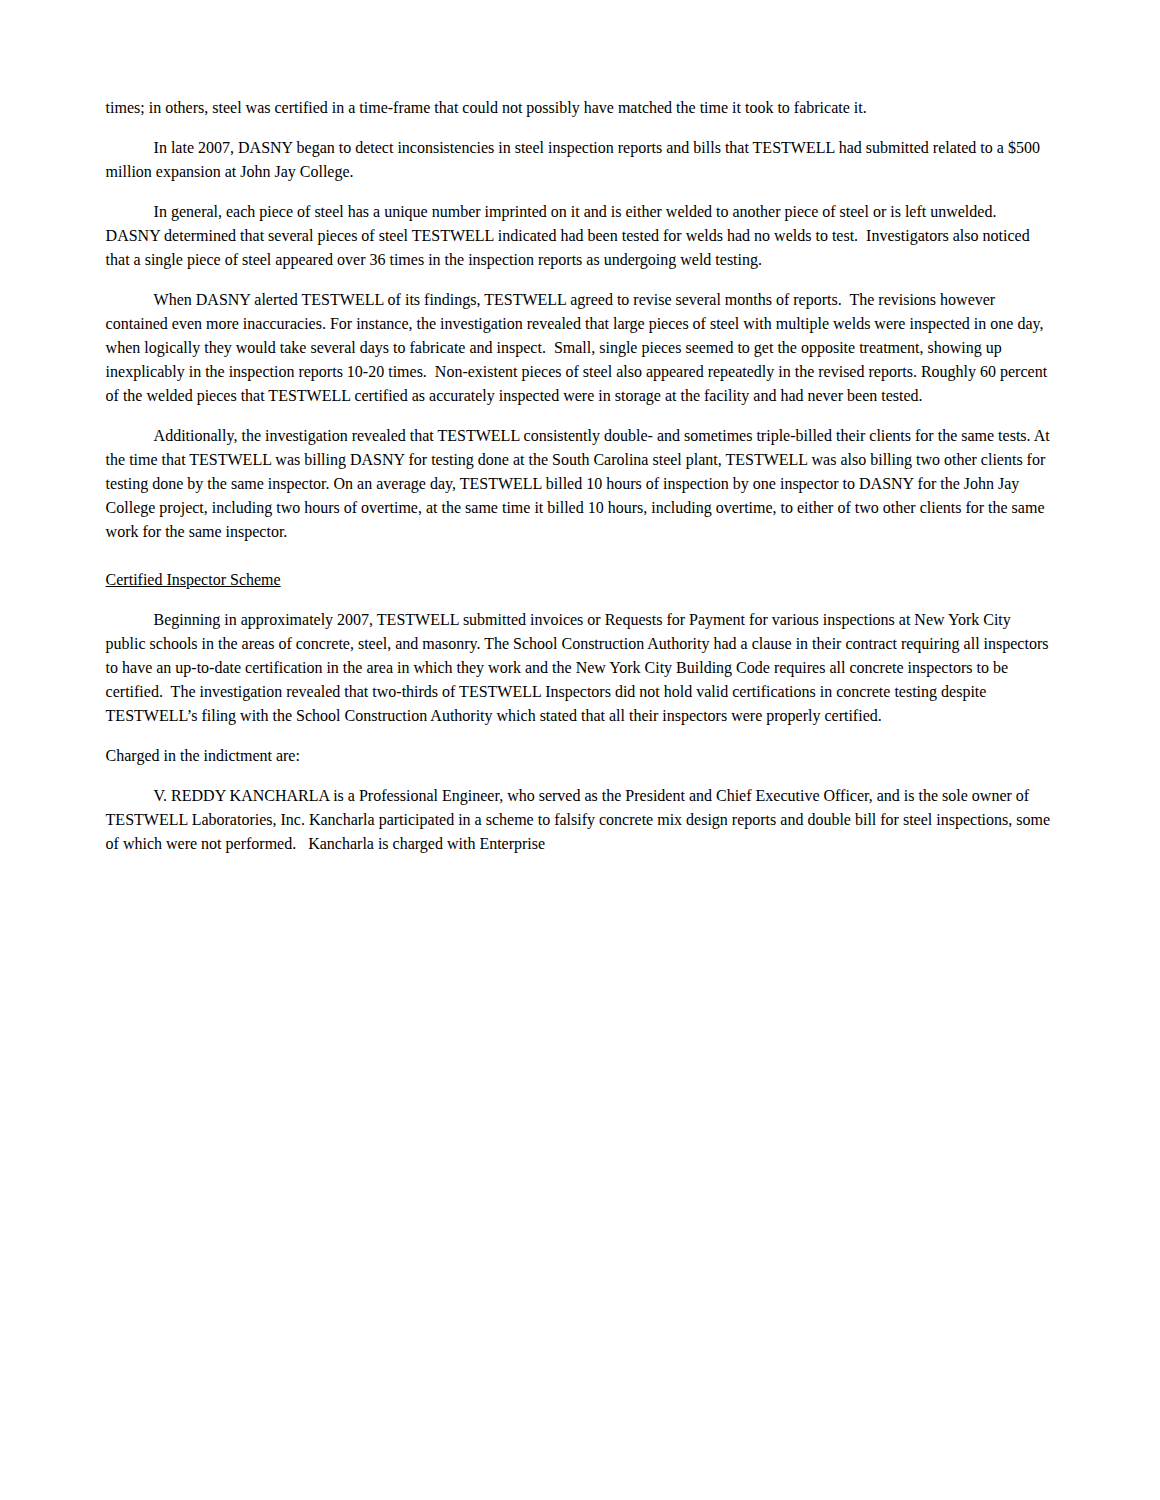times; in others, steel was certified in a time-frame that could not possibly have matched the time it took to fabricate it.
In late 2007, DASNY began to detect inconsistencies in steel inspection reports and bills that TESTWELL had submitted related to a $500 million expansion at John Jay College.
In general, each piece of steel has a unique number imprinted on it and is either welded to another piece of steel or is left unwelded. DASNY determined that several pieces of steel TESTWELL indicated had been tested for welds had no welds to test. Investigators also noticed that a single piece of steel appeared over 36 times in the inspection reports as undergoing weld testing.
When DASNY alerted TESTWELL of its findings, TESTWELL agreed to revise several months of reports. The revisions however contained even more inaccuracies. For instance, the investigation revealed that large pieces of steel with multiple welds were inspected in one day, when logically they would take several days to fabricate and inspect. Small, single pieces seemed to get the opposite treatment, showing up inexplicably in the inspection reports 10-20 times. Non-existent pieces of steel also appeared repeatedly in the revised reports. Roughly 60 percent of the welded pieces that TESTWELL certified as accurately inspected were in storage at the facility and had never been tested.
Additionally, the investigation revealed that TESTWELL consistently double- and sometimes triple-billed their clients for the same tests. At the time that TESTWELL was billing DASNY for testing done at the South Carolina steel plant, TESTWELL was also billing two other clients for testing done by the same inspector. On an average day, TESTWELL billed 10 hours of inspection by one inspector to DASNY for the John Jay College project, including two hours of overtime, at the same time it billed 10 hours, including overtime, to either of two other clients for the same work for the same inspector.
Certified Inspector Scheme
Beginning in approximately 2007, TESTWELL submitted invoices or Requests for Payment for various inspections at New York City public schools in the areas of concrete, steel, and masonry. The School Construction Authority had a clause in their contract requiring all inspectors to have an up-to-date certification in the area in which they work and the New York City Building Code requires all concrete inspectors to be certified. The investigation revealed that two-thirds of TESTWELL Inspectors did not hold valid certifications in concrete testing despite TESTWELL’s filing with the School Construction Authority which stated that all their inspectors were properly certified.
Charged in the indictment are:
V. REDDY KANCHARLA is a Professional Engineer, who served as the President and Chief Executive Officer, and is the sole owner of TESTWELL Laboratories, Inc. Kancharla participated in a scheme to falsify concrete mix design reports and double bill for steel inspections, some of which were not performed. Kancharla is charged with Enterprise